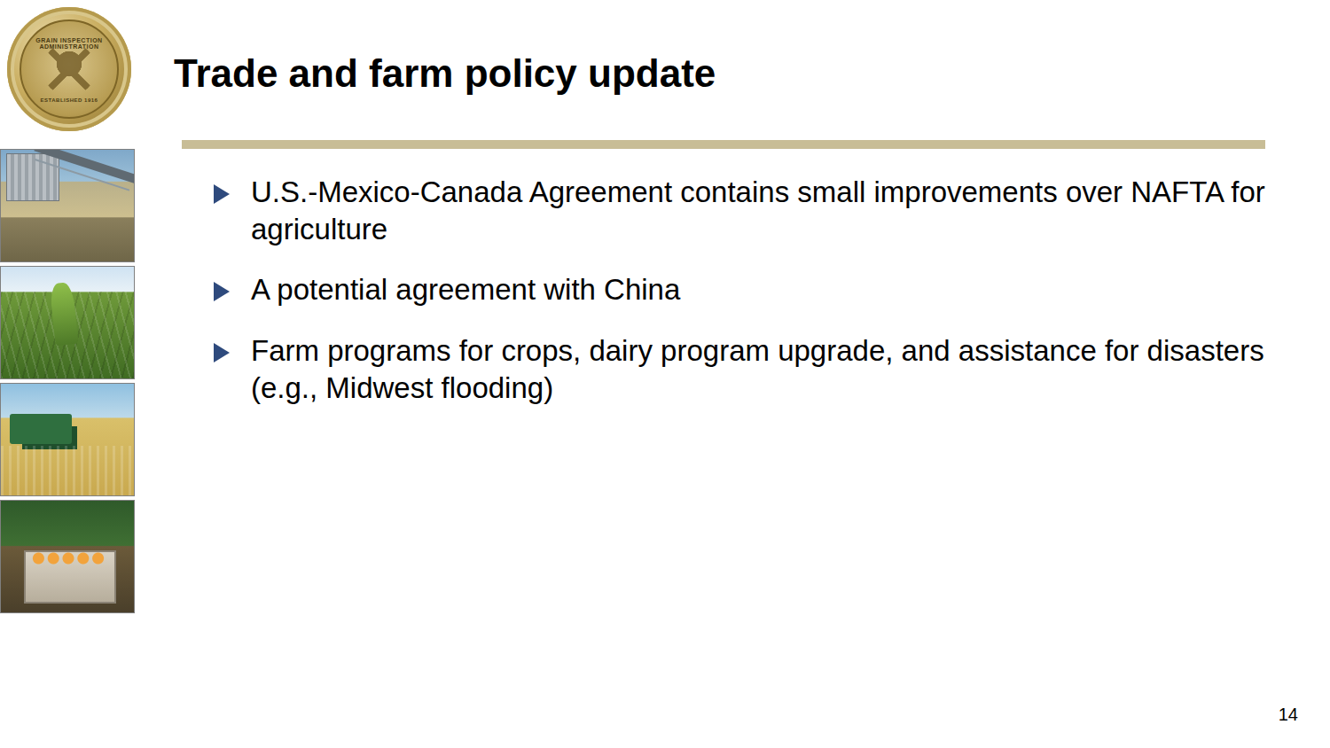Grain Inspection Administration
Established 1916
Trade and farm policy update
U.S.-Mexico-Canada Agreement contains small improvements over NAFTA for agriculture
A potential agreement with China
Farm programs for crops, dairy program upgrade, and assistance for disasters (e.g., Midwest flooding)
14